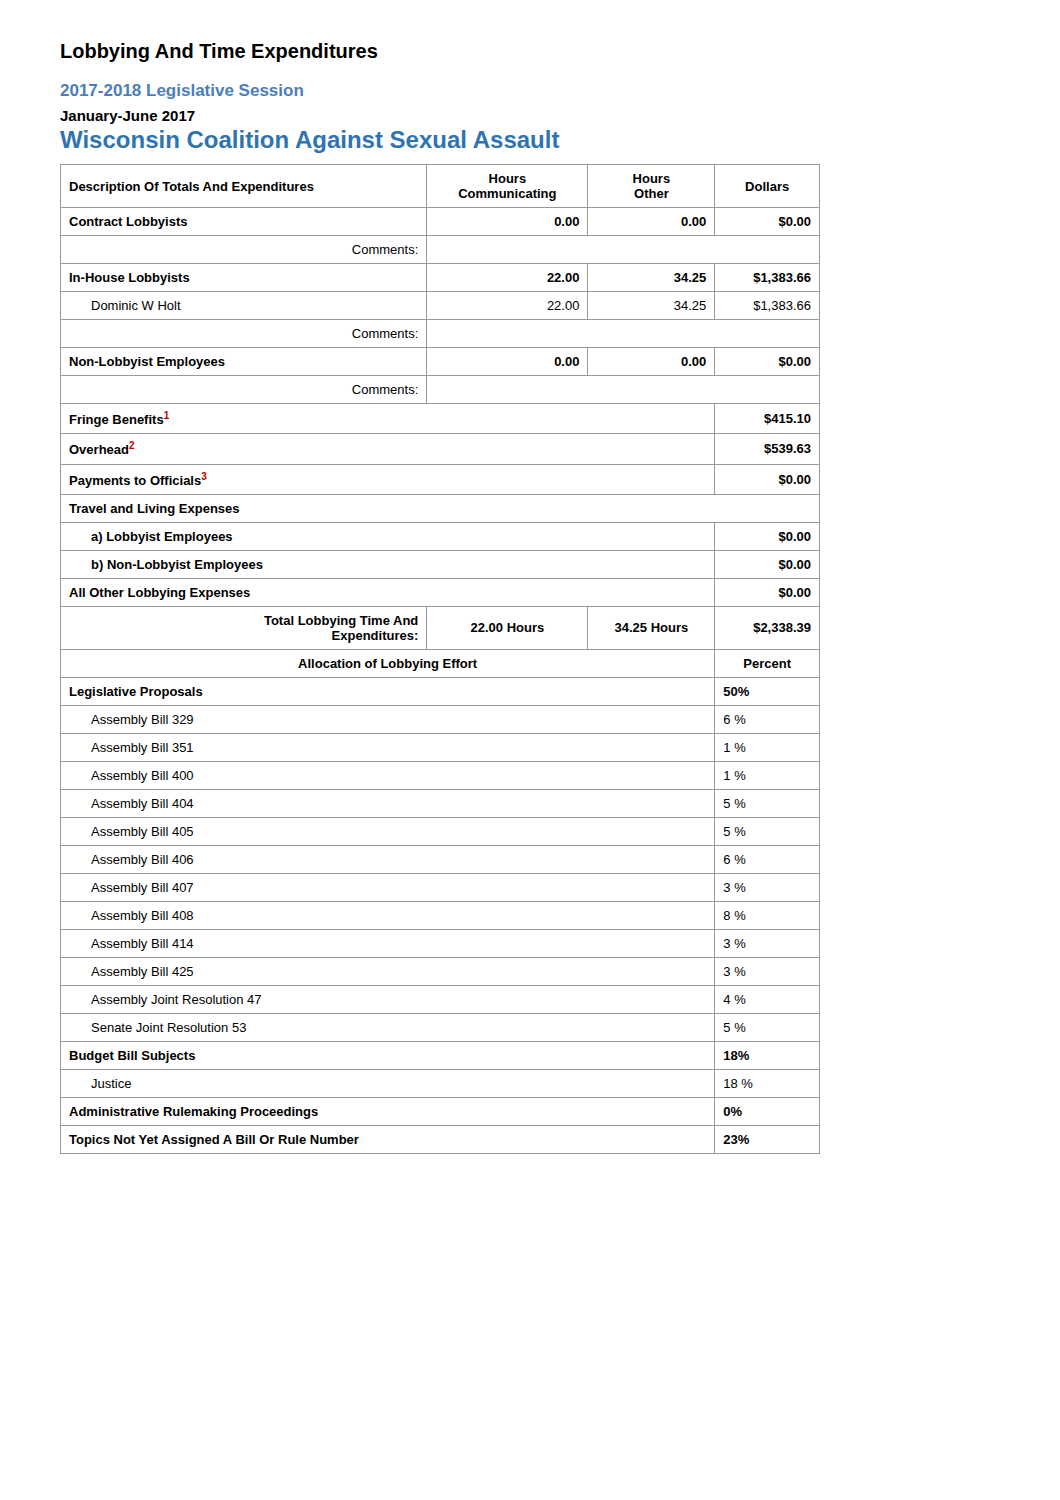Lobbying And Time Expenditures
2017-2018 Legislative Session
January-June 2017
Wisconsin Coalition Against Sexual Assault
| Description Of Totals And Expenditures | Hours Communicating | Hours Other | Dollars |
| Contract Lobbyists | 0.00 | 0.00 | $0.00 |
| Comments: | |
| In-House Lobbyists | 22.00 | 34.25 | $1,383.66 |
| Dominic W Holt | 22.00 | 34.25 | $1,383.66 |
| Comments: | |
| Non-Lobbyist Employees | 0.00 | 0.00 | $0.00 |
| Comments: | |
| Fringe Benefits 1 | $415.10 |
| Overhead 2 | $539.63 |
| Payments to Officials 3 | $0.00 |
| Travel and Living Expenses |
| a) Lobbyist Employees | $0.00 |
| b) Non-Lobbyist Employees | $0.00 |
| All Other Lobbying Expenses | $0.00 |
| Total Lobbying Time And Expenditures: | 22.00 Hours | 34.25 Hours | $2,338.39 |
| Allocation of Lobbying Effort | Percent |
| Legislative Proposals | 50% |
| Assembly Bill 329 | 6 % |
| Assembly Bill 351 | 1 % |
| Assembly Bill 400 | 1 % |
| Assembly Bill 404 | 5 % |
| Assembly Bill 405 | 5 % |
| Assembly Bill 406 | 6 % |
| Assembly Bill 407 | 3 % |
| Assembly Bill 408 | 8 % |
| Assembly Bill 414 | 3 % |
| Assembly Bill 425 | 3 % |
| Assembly Joint Resolution 47 | 4 % |
| Senate Joint Resolution 53 | 5 % |
| Budget Bill Subjects | 18% |
| Justice | 18 % |
| Administrative Rulemaking Proceedings | 0% |
| Topics Not Yet Assigned A Bill Or Rule Number | 23% |